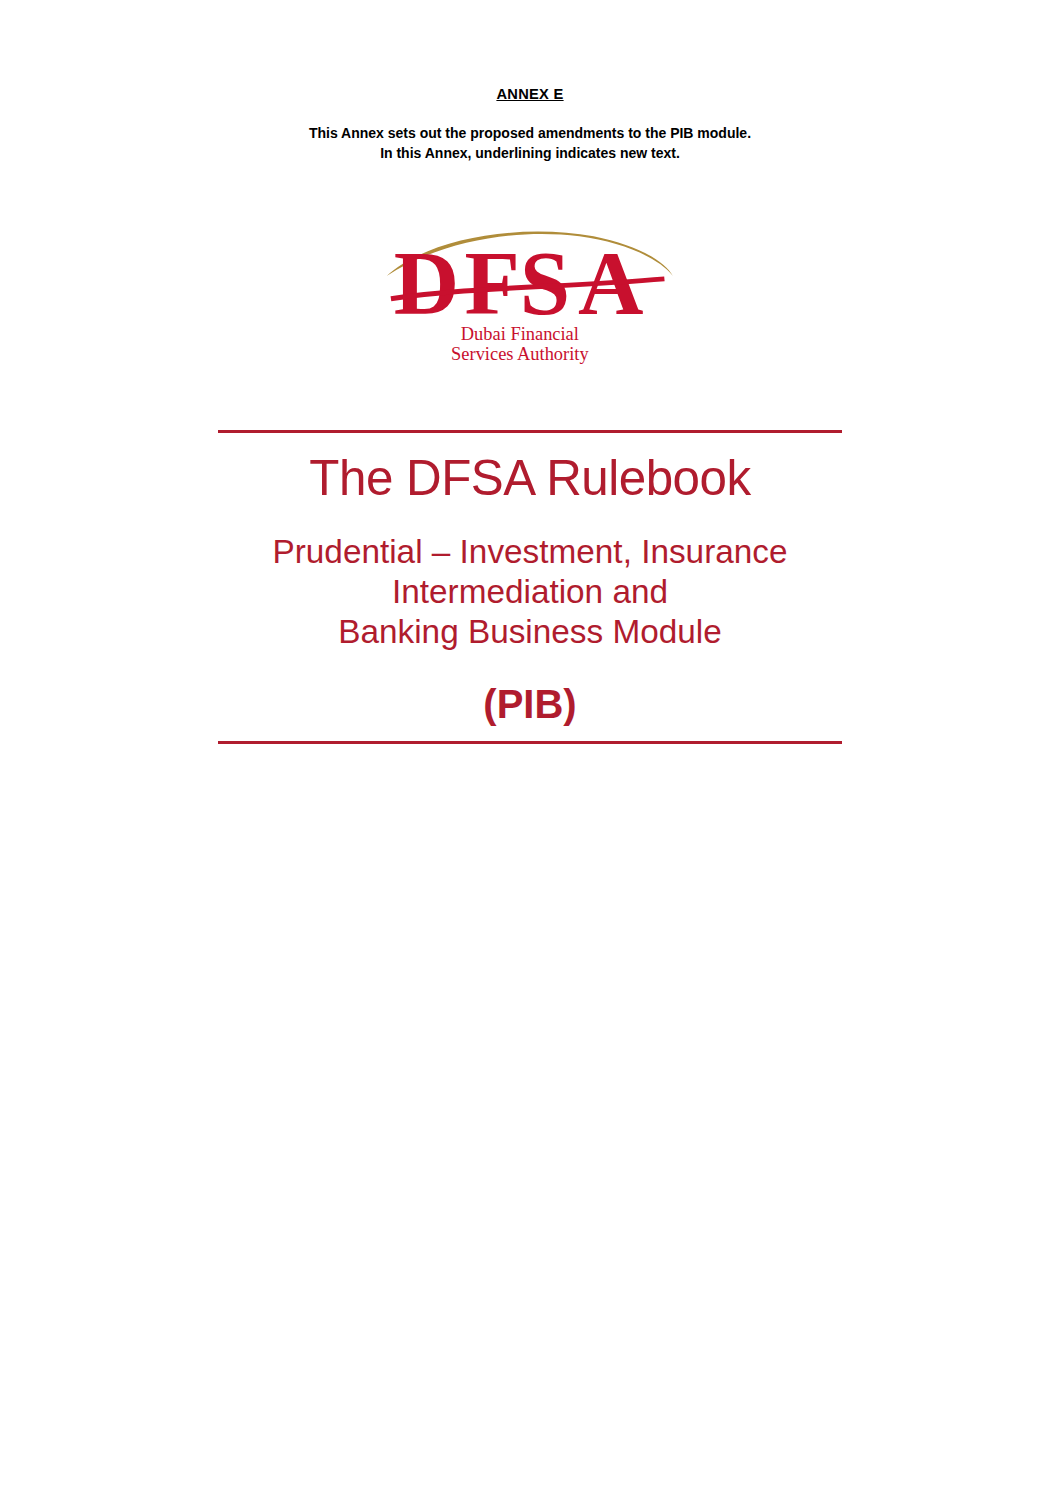ANNEX E
This Annex sets out the proposed amendments to the PIB module.
In this Annex, underlining indicates new text.
D F S A Dubai Financial Services Authority
The DFSA Rulebook
Prudential – Investment, Insurance Intermediation and
Banking Business Module
(PIB)